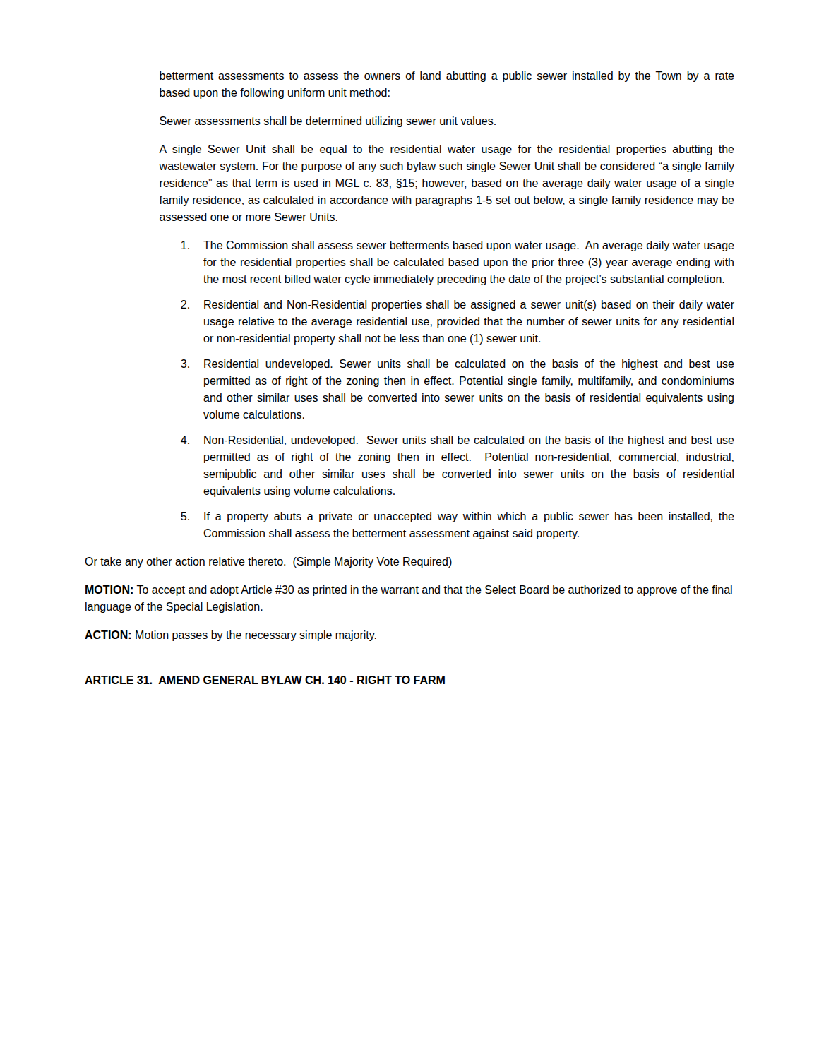betterment assessments to assess the owners of land abutting a public sewer installed by the Town by a rate based upon the following uniform unit method:
Sewer assessments shall be determined utilizing sewer unit values.
A single Sewer Unit shall be equal to the residential water usage for the residential properties abutting the wastewater system. For the purpose of any such bylaw such single Sewer Unit shall be considered “a single family residence” as that term is used in MGL c. 83, §15; however, based on the average daily water usage of a single family residence, as calculated in accordance with paragraphs 1-5 set out below, a single family residence may be assessed one or more Sewer Units.
The Commission shall assess sewer betterments based upon water usage. An average daily water usage for the residential properties shall be calculated based upon the prior three (3) year average ending with the most recent billed water cycle immediately preceding the date of the project’s substantial completion.
Residential and Non-Residential properties shall be assigned a sewer unit(s) based on their daily water usage relative to the average residential use, provided that the number of sewer units for any residential or non-residential property shall not be less than one (1) sewer unit.
Residential undeveloped. Sewer units shall be calculated on the basis of the highest and best use permitted as of right of the zoning then in effect. Potential single family, multifamily, and condominiums and other similar uses shall be converted into sewer units on the basis of residential equivalents using volume calculations.
Non-Residential, undeveloped. Sewer units shall be calculated on the basis of the highest and best use permitted as of right of the zoning then in effect. Potential non-residential, commercial, industrial, semipublic and other similar uses shall be converted into sewer units on the basis of residential equivalents using volume calculations.
If a property abuts a private or unaccepted way within which a public sewer has been installed, the Commission shall assess the betterment assessment against said property.
Or take any other action relative thereto. (Simple Majority Vote Required)
MOTION: To accept and adopt Article #30 as printed in the warrant and that the Select Board be authorized to approve of the final language of the Special Legislation.
ACTION: Motion passes by the necessary simple majority.
ARTICLE 31. AMEND GENERAL BYLAW CH. 140 - RIGHT TO FARM